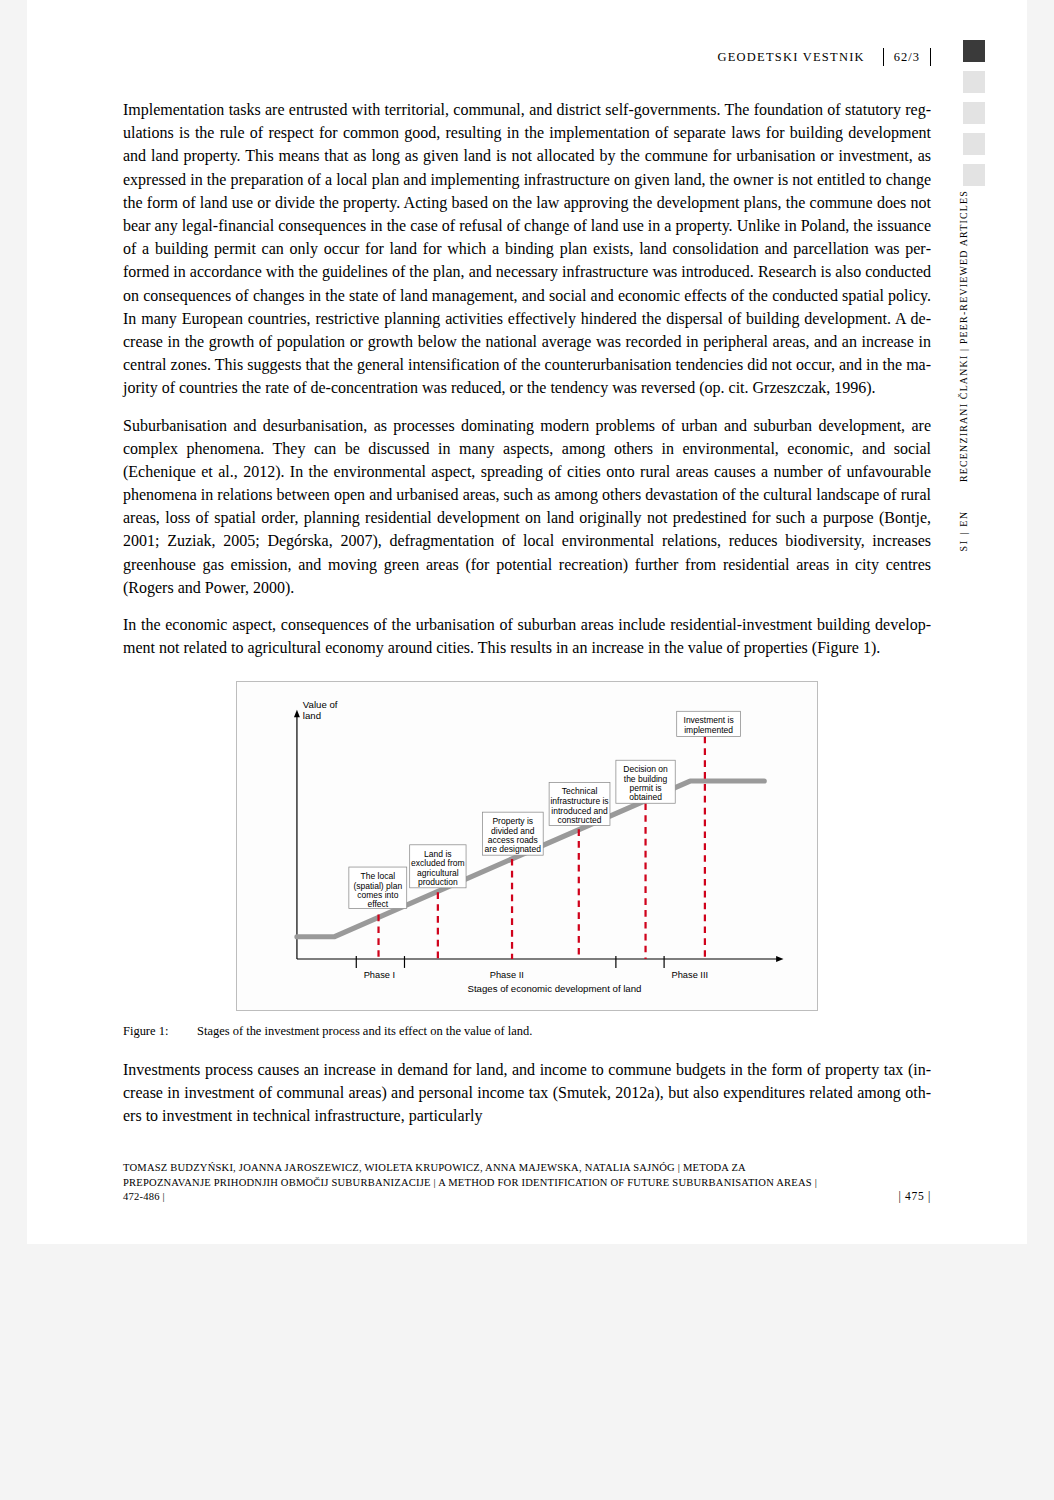RECENZIRANI ČLANKI | PEER-REVIEWED ARTICLES
SI | EN
Geodetski vestnik 62/3
Implementation tasks are entrusted with territorial, communal, and district self-governments. The foundation of statutory regulations is the rule of respect for common good, resulting in the implementation of separate laws for building development and land property. This means that as long as given land is not allocated by the commune for urbanisation or investment, as expressed in the preparation of a local plan and implementing infrastructure on given land, the owner is not entitled to change the form of land use or divide the property. Acting based on the law approving the development plans, the commune does not bear any legal-financial consequences in the case of refusal of change of land use in a property. Unlike in Poland, the issuance of a building permit can only occur for land for which a binding plan exists, land consolidation and parcellation was performed in accordance with the guidelines of the plan, and necessary infrastructure was introduced. Research is also conducted on consequences of changes in the state of land management, and social and economic effects of the conducted spatial policy. In many European countries, restrictive planning activities effectively hindered the dispersal of building development. A decrease in the growth of population or growth below the national average was recorded in peripheral areas, and an increase in central zones. This suggests that the general intensification of the counterurbanisation tendencies did not occur, and in the majority of countries the rate of de-concentration was reduced, or the tendency was reversed (op. cit. Grzeszczak, 1996).
Suburbanisation and desurbanisation, as processes dominating modern problems of urban and suburban development, are complex phenomena. They can be discussed in many aspects, among others in environmental, economic, and social (Echenique et al., 2012). In the environmental aspect, spreading of cities onto rural areas causes a number of unfavourable phenomena in relations between open and urbanised areas, such as among others devastation of the cultural landscape of rural areas, loss of spatial order, planning residential development on land originally not predestined for such a purpose (Bontje, 2001; Zuziak, 2005; Degórska, 2007), defragmentation of local environmental relations, reduces biodiversity, increases greenhouse gas emission, and moving green areas (for potential recreation) further from residential areas in city centres (Rogers and Power, 2000).
In the economic aspect, consequences of the urbanisation of suburban areas include residential-investment building development not related to agricultural economy around cities. This results in an increase in the value of properties (Figure 1).
Value of land Stages of economic development of land The local (spatial) plan comes into effect Land is excluded from agricultural production Property is divided and access roads are designated Technical infrastructure is introduced and constructed Decision on the building permit is obtained Investment is implemented Phase I Phase II Phase III
Figure 1: Stages of the investment process and its effect on the value of land.
Investments process causes an increase in demand for land, and income to commune budgets in the form of property tax (increase in investment of communal areas) and personal income tax (Smutek, 2012a), but also expenditures related among others to investment in technical infrastructure, particularly
Tomasz Budzyński, Joanna Jaroszewicz, Wioleta Krupowicz, Anna Majewska, Natalia Sajnóg | METODA ZA PREPOZNAVANJE PRIHODNJIH OBMOČIJ SUBURBANIZACIJE | A METHOD FOR IDENTIFICATION OF FUTURE SUBURBANISATION AREAS | 472-486 |
| 475 |